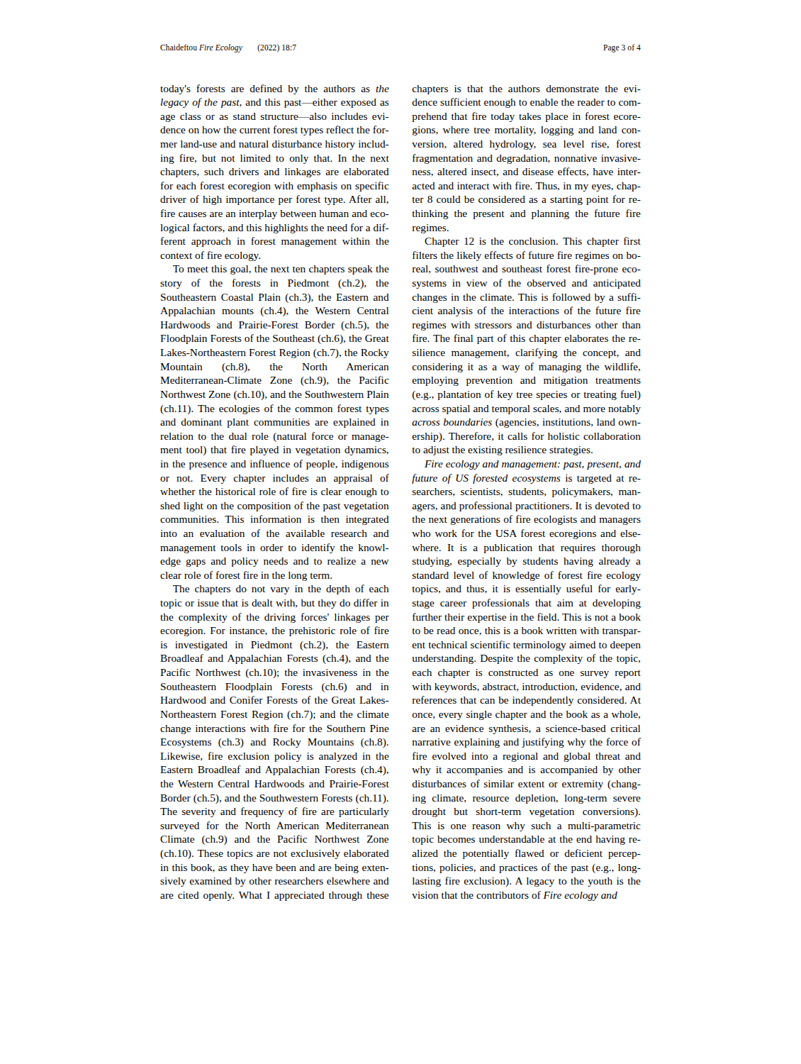Chaideftou Fire Ecology (2022) 18:7
Page 3 of 4
today's forests are defined by the authors as the legacy of the past, and this past—either exposed as age class or as stand structure—also includes evidence on how the current forest types reflect the former land-use and natural disturbance history including fire, but not limited to only that. In the next chapters, such drivers and linkages are elaborated for each forest ecoregion with emphasis on specific driver of high importance per forest type. After all, fire causes are an interplay between human and ecological factors, and this highlights the need for a different approach in forest management within the context of fire ecology.
To meet this goal, the next ten chapters speak the story of the forests in Piedmont (ch.2), the Southeastern Coastal Plain (ch.3), the Eastern and Appalachian mounts (ch.4), the Western Central Hardwoods and Prairie-Forest Border (ch.5), the Floodplain Forests of the Southeast (ch.6), the Great Lakes-Northeastern Forest Region (ch.7), the Rocky Mountain (ch.8), the North American Mediterranean-Climate Zone (ch.9), the Pacific Northwest Zone (ch.10), and the Southwestern Plain (ch.11). The ecologies of the common forest types and dominant plant communities are explained in relation to the dual role (natural force or management tool) that fire played in vegetation dynamics, in the presence and influence of people, indigenous or not. Every chapter includes an appraisal of whether the historical role of fire is clear enough to shed light on the composition of the past vegetation communities. This information is then integrated into an evaluation of the available research and management tools in order to identify the knowledge gaps and policy needs and to realize a new clear role of forest fire in the long term.
The chapters do not vary in the depth of each topic or issue that is dealt with, but they do differ in the complexity of the driving forces' linkages per ecoregion. For instance, the prehistoric role of fire is investigated in Piedmont (ch.2), the Eastern Broadleaf and Appalachian Forests (ch.4), and the Pacific Northwest (ch.10); the invasiveness in the Southeastern Floodplain Forests (ch.6) and in Hardwood and Conifer Forests of the Great Lakes-Northeastern Forest Region (ch.7); and the climate change interactions with fire for the Southern Pine Ecosystems (ch.3) and Rocky Mountains (ch.8). Likewise, fire exclusion policy is analyzed in the Eastern Broadleaf and Appalachian Forests (ch.4), the Western Central Hardwoods and Prairie-Forest Border (ch.5), and the Southwestern Forests (ch.11). The severity and frequency of fire are particularly surveyed for the North American Mediterranean Climate (ch.9) and the Pacific Northwest Zone (ch.10). These topics are not exclusively elaborated in this book, as they have been and are being extensively examined by other researchers elsewhere and are cited openly. What I appreciated through these chapters is that the authors demonstrate the evidence sufficient enough to enable the reader to comprehend that fire today takes place in forest ecoregions, where tree mortality, logging and land conversion, altered hydrology, sea level rise, forest fragmentation and degradation, nonnative invasiveness, altered insect, and disease effects, have interacted and interact with fire. Thus, in my eyes, chapter 8 could be considered as a starting point for rethinking the present and planning the future fire regimes.
Chapter 12 is the conclusion. This chapter first filters the likely effects of future fire regimes on boreal, southwest and southeast forest fire-prone ecosystems in view of the observed and anticipated changes in the climate. This is followed by a sufficient analysis of the interactions of the future fire regimes with stressors and disturbances other than fire. The final part of this chapter elaborates the resilience management, clarifying the concept, and considering it as a way of managing the wildlife, employing prevention and mitigation treatments (e.g., plantation of key tree species or treating fuel) across spatial and temporal scales, and more notably across boundaries (agencies, institutions, land ownership). Therefore, it calls for holistic collaboration to adjust the existing resilience strategies.
Fire ecology and management: past, present, and future of US forested ecosystems is targeted at researchers, scientists, students, policymakers, managers, and professional practitioners. It is devoted to the next generations of fire ecologists and managers who work for the USA forest ecoregions and elsewhere. It is a publication that requires thorough studying, especially by students having already a standard level of knowledge of forest fire ecology topics, and thus, it is essentially useful for early-stage career professionals that aim at developing further their expertise in the field. This is not a book to be read once, this is a book written with transparent technical scientific terminology aimed to deepen understanding. Despite the complexity of the topic, each chapter is constructed as one survey report with keywords, abstract, introduction, evidence, and references that can be independently considered. At once, every single chapter and the book as a whole, are an evidence synthesis, a science-based critical narrative explaining and justifying why the force of fire evolved into a regional and global threat and why it accompanies and is accompanied by other disturbances of similar extent or extremity (changing climate, resource depletion, long-term severe drought but short-term vegetation conversions). This is one reason why such a multi-parametric topic becomes understandable at the end having realized the potentially flawed or deficient perceptions, policies, and practices of the past (e.g., long-lasting fire exclusion). A legacy to the youth is the vision that the contributors of Fire ecology and